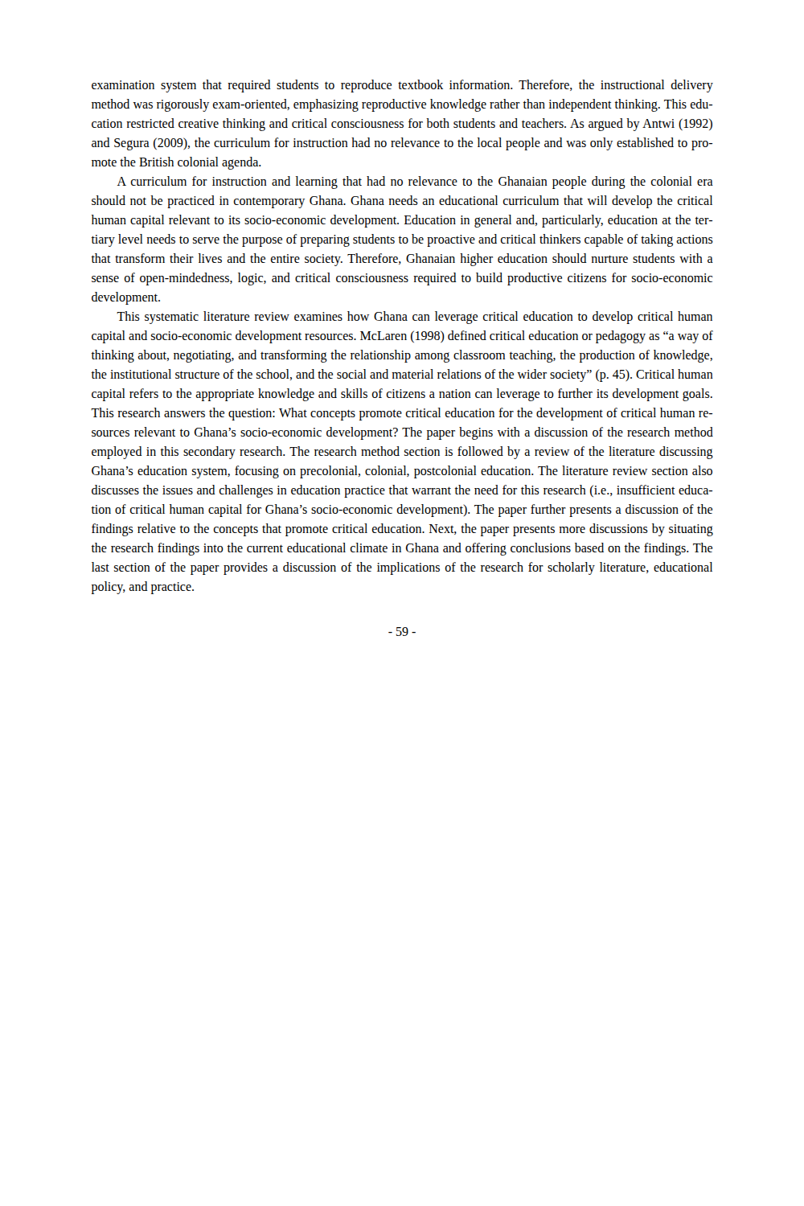examination system that required students to reproduce textbook information. Therefore, the instructional delivery method was rigorously exam-oriented, emphasizing reproductive knowledge rather than independent thinking. This education restricted creative thinking and critical consciousness for both students and teachers. As argued by Antwi (1992) and Segura (2009), the curriculum for instruction had no relevance to the local people and was only established to promote the British colonial agenda.
A curriculum for instruction and learning that had no relevance to the Ghanaian people during the colonial era should not be practiced in contemporary Ghana. Ghana needs an educational curriculum that will develop the critical human capital relevant to its socio-economic development. Education in general and, particularly, education at the tertiary level needs to serve the purpose of preparing students to be proactive and critical thinkers capable of taking actions that transform their lives and the entire society. Therefore, Ghanaian higher education should nurture students with a sense of open-mindedness, logic, and critical consciousness required to build productive citizens for socio-economic development.
This systematic literature review examines how Ghana can leverage critical education to develop critical human capital and socio-economic development resources. McLaren (1998) defined critical education or pedagogy as “a way of thinking about, negotiating, and transforming the relationship among classroom teaching, the production of knowledge, the institutional structure of the school, and the social and material relations of the wider society” (p. 45). Critical human capital refers to the appropriate knowledge and skills of citizens a nation can leverage to further its development goals. This research answers the question: What concepts promote critical education for the development of critical human resources relevant to Ghana’s socio-economic development? The paper begins with a discussion of the research method employed in this secondary research. The research method section is followed by a review of the literature discussing Ghana’s education system, focusing on precolonial, colonial, postcolonial education. The literature review section also discusses the issues and challenges in education practice that warrant the need for this research (i.e., insufficient education of critical human capital for Ghana’s socio-economic development). The paper further presents a discussion of the findings relative to the concepts that promote critical education. Next, the paper presents more discussions by situating the research findings into the current educational climate in Ghana and offering conclusions based on the findings. The last section of the paper provides a discussion of the implications of the research for scholarly literature, educational policy, and practice.
- 59 -